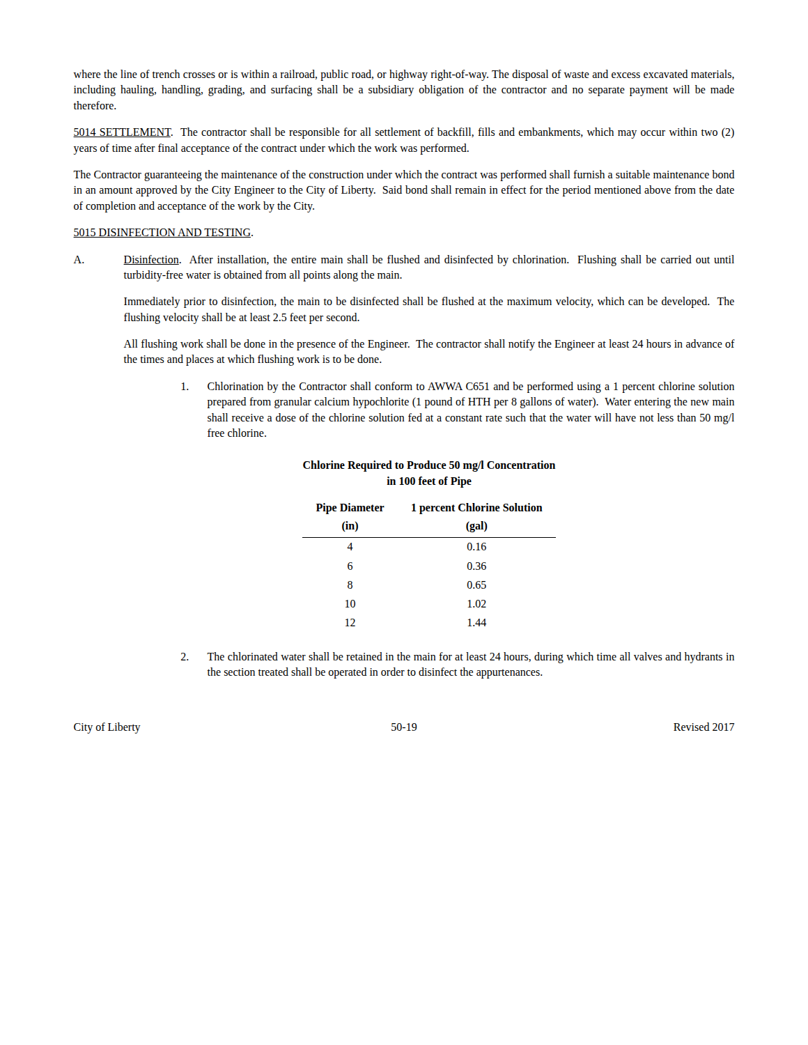where the line of trench crosses or is within a railroad, public road, or highway right-of-way. The disposal of waste and excess excavated materials, including hauling, handling, grading, and surfacing shall be a subsidiary obligation of the contractor and no separate payment will be made therefore.
5014 SETTLEMENT. The contractor shall be responsible for all settlement of backfill, fills and embankments, which may occur within two (2) years of time after final acceptance of the contract under which the work was performed.
The Contractor guaranteeing the maintenance of the construction under which the contract was performed shall furnish a suitable maintenance bond in an amount approved by the City Engineer to the City of Liberty. Said bond shall remain in effect for the period mentioned above from the date of completion and acceptance of the work by the City.
5015 DISINFECTION AND TESTING.
A. Disinfection. After installation, the entire main shall be flushed and disinfected by chlorination. Flushing shall be carried out until turbidity-free water is obtained from all points along the main.
Immediately prior to disinfection, the main to be disinfected shall be flushed at the maximum velocity, which can be developed. The flushing velocity shall be at least 2.5 feet per second.
All flushing work shall be done in the presence of the Engineer. The contractor shall notify the Engineer at least 24 hours in advance of the times and places at which flushing work is to be done.
1. Chlorination by the Contractor shall conform to AWWA C651 and be performed using a 1 percent chlorine solution prepared from granular calcium hypochlorite (1 pound of HTH per 8 gallons of water). Water entering the new main shall receive a dose of the chlorine solution fed at a constant rate such that the water will have not less than 50 mg/l free chlorine.
Chlorine Required to Produce 50 mg/l Concentration
in 100 feet of Pipe
| Pipe Diameter | 1 percent Chlorine Solution |
| --- | --- |
| (in) | (gal) |
| 4 | 0.16 |
| 6 | 0.36 |
| 8 | 0.65 |
| 10 | 1.02 |
| 12 | 1.44 |
2. The chlorinated water shall be retained in the main for at least 24 hours, during which time all valves and hydrants in the section treated shall be operated in order to disinfect the appurtenances.
City of Liberty
50-19
Revised 2017